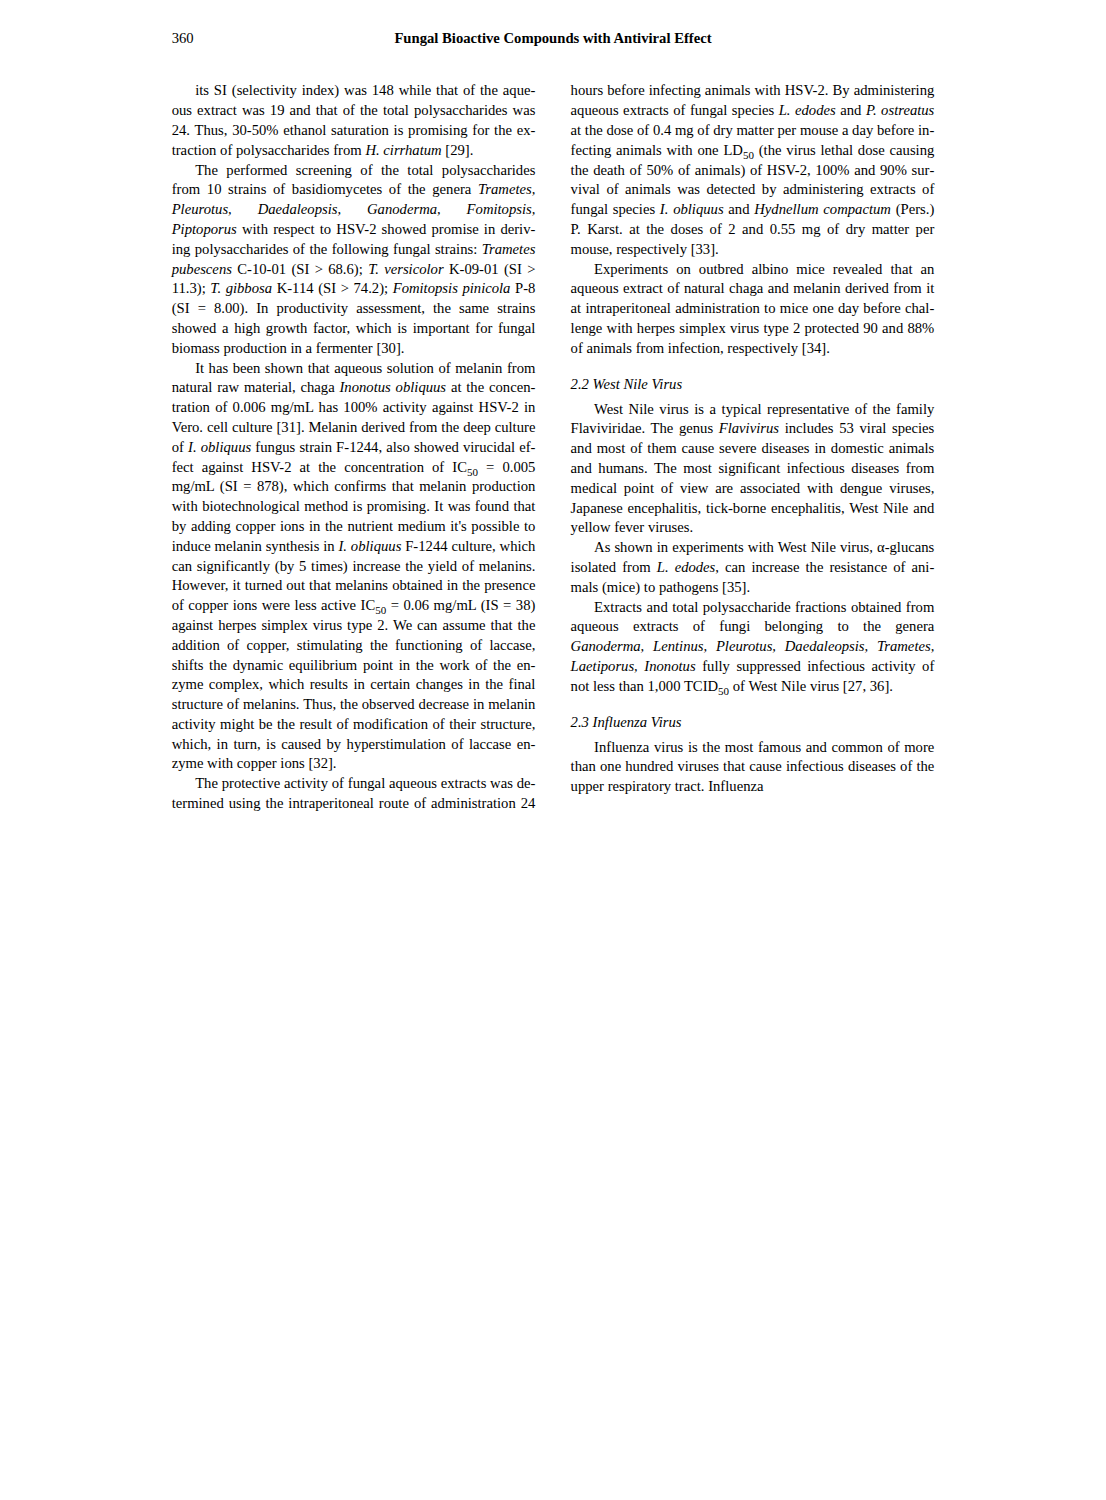360 Fungal Bioactive Compounds with Antiviral Effect
its SI (selectivity index) was 148 while that of the aqueous extract was 19 and that of the total polysaccharides was 24. Thus, 30-50% ethanol saturation is promising for the extraction of polysaccharides from H. cirrhatum [29].
The performed screening of the total polysaccharides from 10 strains of basidiomycetes of the genera Trametes, Pleurotus, Daedaleopsis, Ganoderma, Fomitopsis, Piptoporus with respect to HSV-2 showed promise in deriving polysaccharides of the following fungal strains: Trametes pubescens C-10-01 (SI > 68.6); T. versicolor K-09-01 (SI > 11.3); T. gibbosa K-114 (SI > 74.2); Fomitopsis pinicola P-8 (SI = 8.00). In productivity assessment, the same strains showed a high growth factor, which is important for fungal biomass production in a fermenter [30].
It has been shown that aqueous solution of melanin from natural raw material, chaga Inonotus obliquus at the concentration of 0.006 mg/mL has 100% activity against HSV-2 in Vero. cell culture [31]. Melanin derived from the deep culture of I. obliquus fungus strain F-1244, also showed virucidal effect against HSV-2 at the concentration of IC50 = 0.005 mg/mL (SI = 878), which confirms that melanin production with biotechnological method is promising. It was found that by adding copper ions in the nutrient medium it's possible to induce melanin synthesis in I. obliquus F-1244 culture, which can significantly (by 5 times) increase the yield of melanins. However, it turned out that melanins obtained in the presence of copper ions were less active IC50 = 0.06 mg/mL (IS = 38) against herpes simplex virus type 2. We can assume that the addition of copper, stimulating the functioning of laccase, shifts the dynamic equilibrium point in the work of the enzyme complex, which results in certain changes in the final structure of melanins. Thus, the observed decrease in melanin activity might be the result of modification of their structure, which, in turn, is caused by hyperstimulation of laccase enzyme with copper ions [32].
The protective activity of fungal aqueous extracts was determined using the intraperitoneal route of administration 24 hours before infecting animals with HSV-2. By administering aqueous extracts of fungal species L. edodes and P. ostreatus at the dose of 0.4 mg of dry matter per mouse a day before infecting animals with one LD50 (the virus lethal dose causing the death of 50% of animals) of HSV-2, 100% and 90% survival of animals was detected by administering extracts of fungal species I. obliquus and Hydnellum compactum (Pers.) P. Karst. at the doses of 2 and 0.55 mg of dry matter per mouse, respectively [33].
Experiments on outbred albino mice revealed that an aqueous extract of natural chaga and melanin derived from it at intraperitoneal administration to mice one day before challenge with herpes simplex virus type 2 protected 90 and 88% of animals from infection, respectively [34].
2.2 West Nile Virus
West Nile virus is a typical representative of the family Flaviviridae. The genus Flavivirus includes 53 viral species and most of them cause severe diseases in domestic animals and humans. The most significant infectious diseases from medical point of view are associated with dengue viruses, Japanese encephalitis, tick-borne encephalitis, West Nile and yellow fever viruses.
As shown in experiments with West Nile virus, α-glucans isolated from L. edodes, can increase the resistance of animals (mice) to pathogens [35].
Extracts and total polysaccharide fractions obtained from aqueous extracts of fungi belonging to the genera Ganoderma, Lentinus, Pleurotus, Daedaleopsis, Trametes, Laetiporus, Inonotus fully suppressed infectious activity of not less than 1,000 TCID50 of West Nile virus [27, 36].
2.3 Influenza Virus
Influenza virus is the most famous and common of more than one hundred viruses that cause infectious diseases of the upper respiratory tract. Influenza